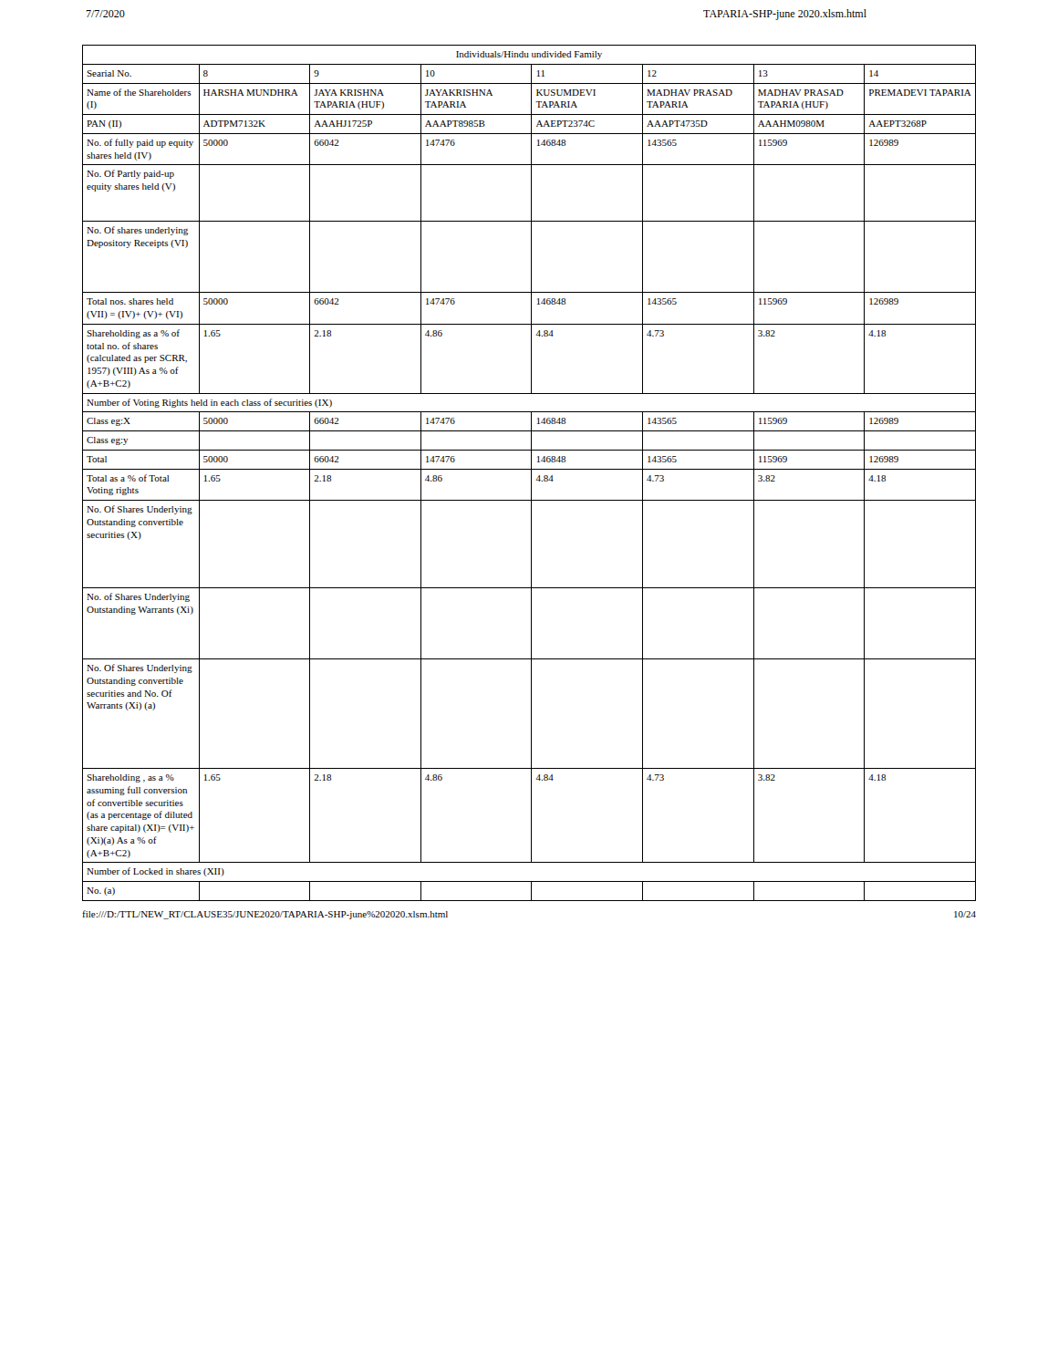7/7/2020
TAPARIA-SHP-june 2020.xlsm.html
| Individuals/Hindu undivided Family |
| Searial No. | 8 | 9 | 10 | 11 | 12 | 13 | 14 |
| Name of the Shareholders (I) | HARSHA MUNDHRA | JAYA KRISHNA TAPARIA (HUF) | JAYAKRISHNA TAPARIA | KUSUMDEVI TAPARIA | MADHAV PRASAD TAPARIA | MADHAV PRASAD TAPARIA (HUF) | PREMADEVI TAPARIA |
| PAN (II) | ADTPM7132K | AAAHJ1725P | AAAPT8985B | AAEPT2374C | AAAPT4735D | AAAHM0980M | AAEPT3268P |
| No. of fully paid up equity shares held (IV) | 50000 | 66042 | 147476 | 146848 | 143565 | 115969 | 126989 |
| No. Of Partly paid-up equity shares held (V) | | | | | | | |
| No. Of shares underlying Depository Receipts (VI) | | | | | | | |
| Total nos. shares held (VII) = (IV)+ (V)+ (VI) | 50000 | 66042 | 147476 | 146848 | 143565 | 115969 | 126989 |
| Shareholding as a % of total no. of shares (calculated as per SCRR, 1957) (VIII) As a % of (A+B+C2) | 1.65 | 2.18 | 4.86 | 4.84 | 4.73 | 3.82 | 4.18 |
| Number of Voting Rights held in each class of securities (IX) |
| Class eg:X | 50000 | 66042 | 147476 | 146848 | 143565 | 115969 | 126989 |
| Class eg:y | | | | | | | |
| Total | 50000 | 66042 | 147476 | 146848 | 143565 | 115969 | 126989 |
| Total as a % of Total Voting rights | 1.65 | 2.18 | 4.86 | 4.84 | 4.73 | 3.82 | 4.18 |
| No. Of Shares Underlying Outstanding convertible securities (X) | | | | | | | |
| No. of Shares Underlying Outstanding Warrants (Xi) | | | | | | | |
| No. Of Shares Underlying Outstanding convertible securities and No. Of Warrants (Xi) (a) | | | | | | | |
| Shareholding , as a % assuming full conversion of convertible securities (as a percentage of diluted share capital) (XI)= (VII)+(Xi)(a) As a % of (A+B+C2) | 1.65 | 2.18 | 4.86 | 4.84 | 4.73 | 3.82 | 4.18 |
| Number of Locked in shares (XII) |
| No. (a) | | | | | | | |
file:///D:/TTL/NEW_RT/CLAUSE35/JUNE2020/TAPARIA-SHP-june%202020.xlsm.html
10/24